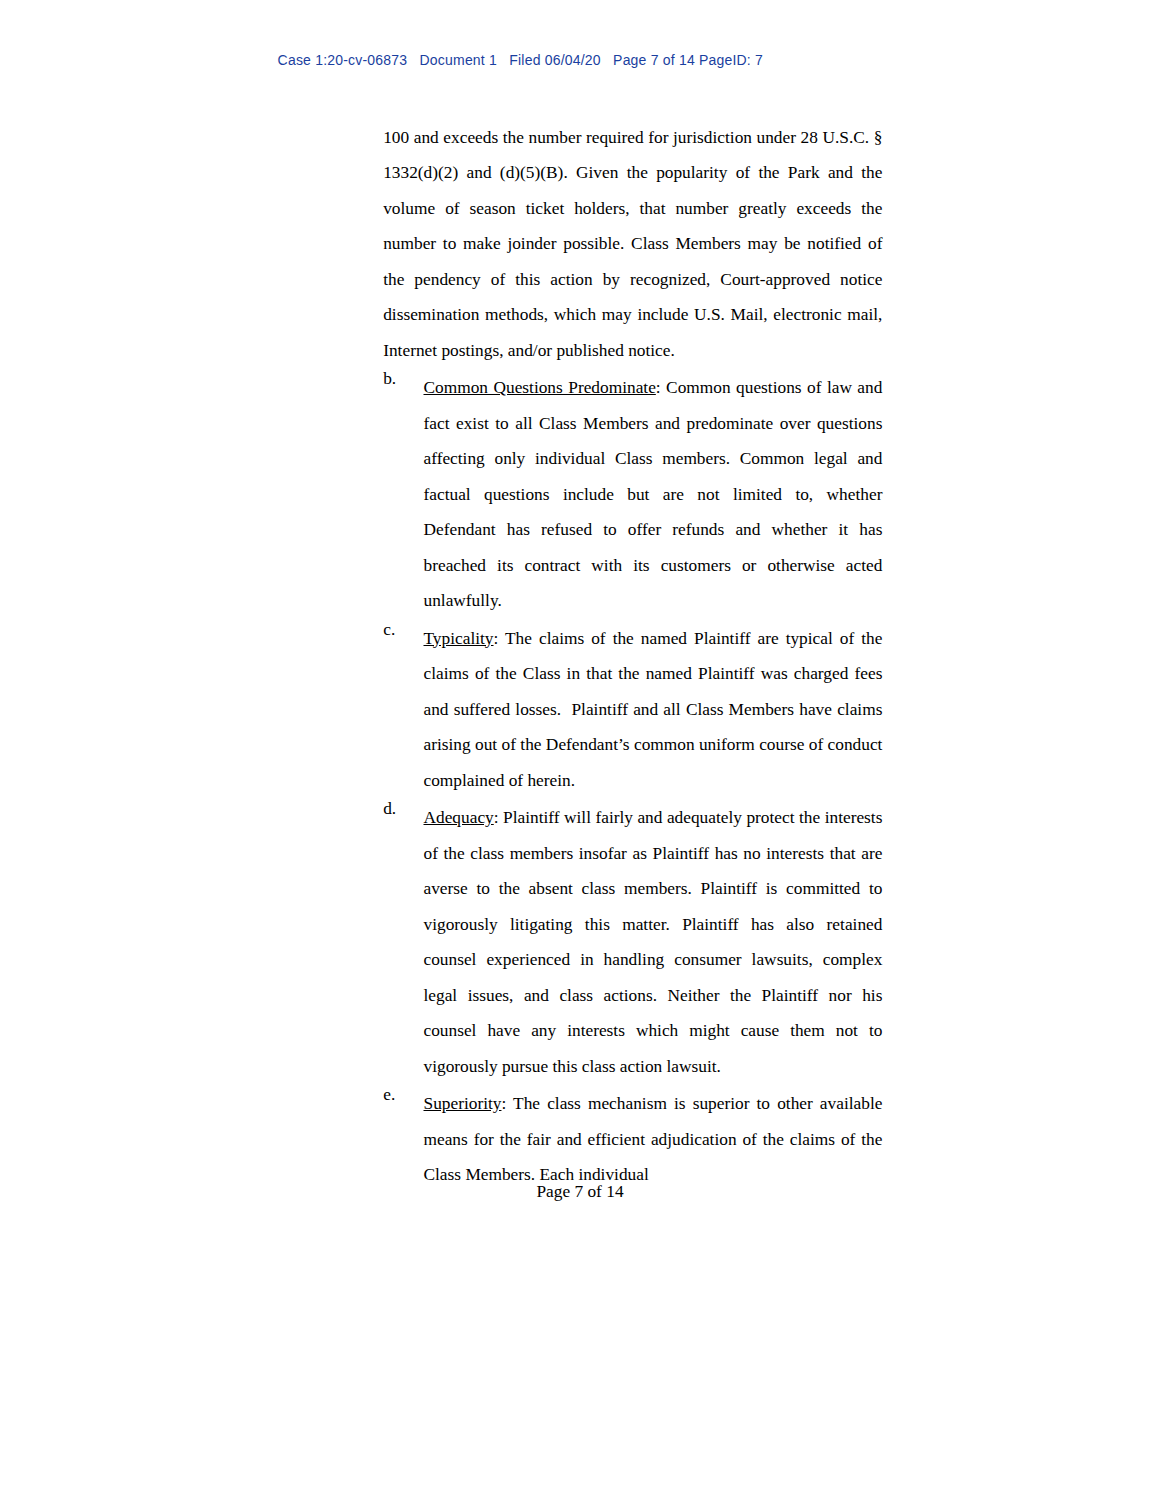Case 1:20-cv-06873 Document 1 Filed 06/04/20 Page 7 of 14 PageID: 7
100 and exceeds the number required for jurisdiction under 28 U.S.C. § 1332(d)(2) and (d)(5)(B). Given the popularity of the Park and the volume of season ticket holders, that number greatly exceeds the number to make joinder possible. Class Members may be notified of the pendency of this action by recognized, Court-approved notice dissemination methods, which may include U.S. Mail, electronic mail, Internet postings, and/or published notice.
b. Common Questions Predominate: Common questions of law and fact exist to all Class Members and predominate over questions affecting only individual Class members. Common legal and factual questions include but are not limited to, whether Defendant has refused to offer refunds and whether it has breached its contract with its customers or otherwise acted unlawfully.
c. Typicality: The claims of the named Plaintiff are typical of the claims of the Class in that the named Plaintiff was charged fees and suffered losses. Plaintiff and all Class Members have claims arising out of the Defendant’s common uniform course of conduct complained of herein.
d. Adequacy: Plaintiff will fairly and adequately protect the interests of the class members insofar as Plaintiff has no interests that are averse to the absent class members. Plaintiff is committed to vigorously litigating this matter. Plaintiff has also retained counsel experienced in handling consumer lawsuits, complex legal issues, and class actions. Neither the Plaintiff nor his counsel have any interests which might cause them not to vigorously pursue this class action lawsuit.
e. Superiority: The class mechanism is superior to other available means for the fair and efficient adjudication of the claims of the Class Members. Each individual
Page 7 of 14